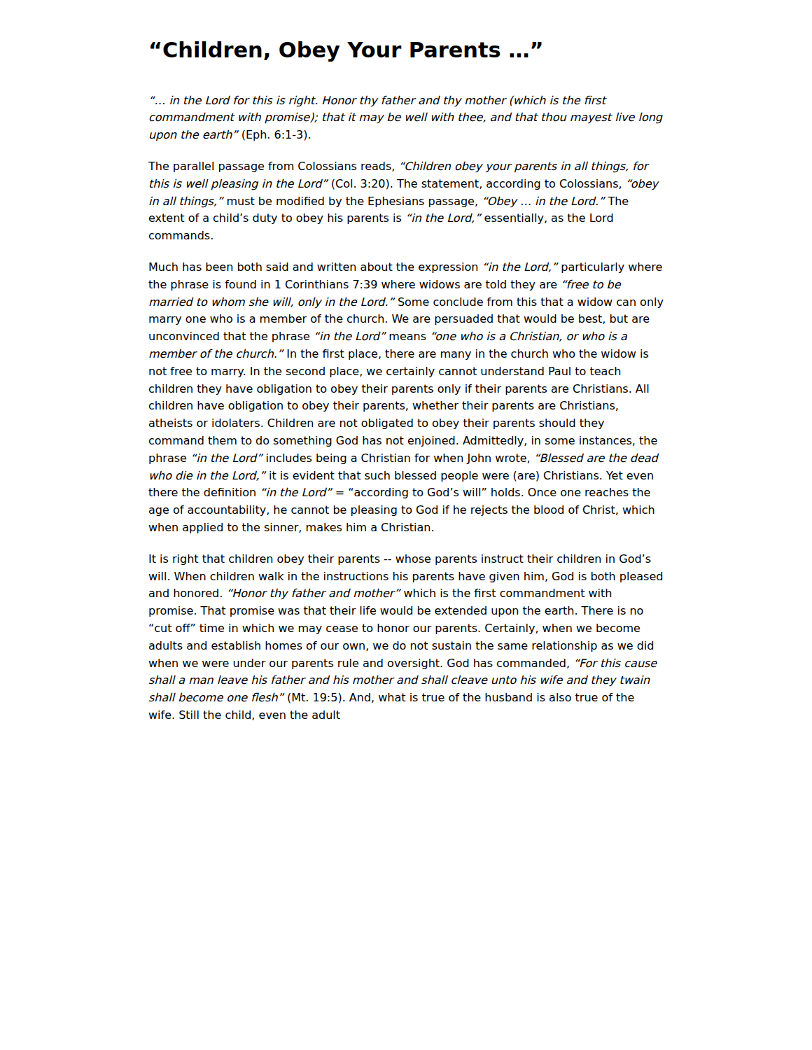“Children, Obey Your Parents …”
“… in the Lord for this is right. Honor thy father and thy mother (which is the first commandment with promise); that it may be well with thee, and that thou mayest live long upon the earth” (Eph. 6:1-3).
The parallel passage from Colossians reads, “Children obey your parents in all things, for this is well pleasing in the Lord” (Col. 3:20). The statement, according to Colossians, “obey in all things,” must be modified by the Ephesians passage, “Obey … in the Lord.” The extent of a child’s duty to obey his parents is “in the Lord,” essentially, as the Lord commands.
Much has been both said and written about the expression “in the Lord,” particularly where the phrase is found in 1 Corinthians 7:39 where widows are told they are “free to be married to whom she will, only in the Lord.” Some conclude from this that a widow can only marry one who is a member of the church. We are persuaded that would be best, but are unconvinced that the phrase “in the Lord” means “one who is a Christian, or who is a member of the church.” In the first place, there are many in the church who the widow is not free to marry. In the second place, we certainly cannot understand Paul to teach children they have obligation to obey their parents only if their parents are Christians. All children have obligation to obey their parents, whether their parents are Christians, atheists or idolaters. Children are not obligated to obey their parents should they command them to do something God has not enjoined. Admittedly, in some instances, the phrase “in the Lord” includes being a Christian for when John wrote, “Blessed are the dead who die in the Lord,” it is evident that such blessed people were (are) Christians. Yet even there the definition “in the Lord” = “according to God’s will” holds. Once one reaches the age of accountability, he cannot be pleasing to God if he rejects the blood of Christ, which when applied to the sinner, makes him a Christian.
It is right that children obey their parents -- whose parents instruct their children in God’s will. When children walk in the instructions his parents have given him, God is both pleased and honored. “Honor thy father and mother” which is the first commandment with promise. That promise was that their life would be extended upon the earth. There is no “cut off” time in which we may cease to honor our parents. Certainly, when we become adults and establish homes of our own, we do not sustain the same relationship as we did when we were under our parents rule and oversight. God has commanded, “For this cause shall a man leave his father and his mother and shall cleave unto his wife and they twain shall become one flesh” (Mt. 19:5). And, what is true of the husband is also true of the wife. Still the child, even the adult